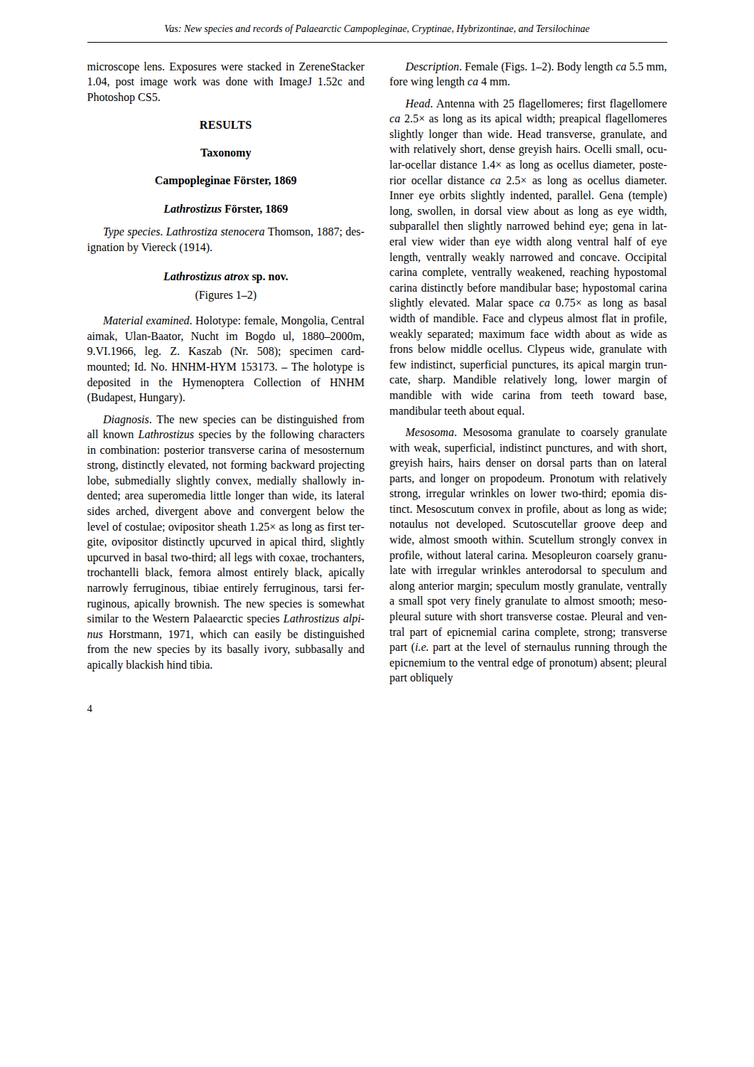Vas: New species and records of Palaearctic Campopleginae, Cryptinae, Hybrizontinae, and Tersilochinae
microscope lens. Exposures were stacked in ZereneStacker 1.04, post image work was done with ImageJ 1.52c and Photoshop CS5.
RESULTS
Taxonomy
Campopleginae Förster, 1869
Lathrostizus Förster, 1869
Type species. Lathrostiza stenocera Thomson, 1887; designation by Viereck (1914).
Lathrostizus atrox sp. nov.
(Figures 1–2)
Material examined. Holotype: female, Mongolia, Central aimak, Ulan-Baator, Nucht im Bogdo ul, 1880–2000m, 9.VI.1966, leg. Z. Kaszab (Nr. 508); specimen card-mounted; Id. No. HNHM-HYM 153173. – The holotype is deposited in the Hymenoptera Collection of HNHM (Budapest, Hungary).
Diagnosis. The new species can be distinguished from all known Lathrostizus species by the following characters in combination: posterior transverse carina of mesosternum strong, distinctly elevated, not forming backward projecting lobe, submedially slightly convex, medially shallowly indented; area superomedia little longer than wide, its lateral sides arched, divergent above and convergent below the level of costulae; ovipositor sheath 1.25× as long as first tergite, ovipositor distinctly upcurved in apical third, slightly upcurved in basal two-third; all legs with coxae, trochanters, trochantelli black, femora almost entirely black, apically narrowly ferruginous, tibiae entirely ferruginous, tarsi ferruginous, apically brownish. The new species is somewhat similar to the Western Palaearctic species Lathrostizus alpinus Horstmann, 1971, which can easily be distinguished from the new species by its basally ivory, subbasally and apically blackish hind tibia.
Description. Female (Figs. 1–2). Body length ca 5.5 mm, fore wing length ca 4 mm.
Head. Antenna with 25 flagellomeres; first flagellomere ca 2.5× as long as its apical width; preapical flagellomeres slightly longer than wide. Head transverse, granulate, and with relatively short, dense greyish hairs. Ocelli small, ocular-ocellar distance 1.4× as long as ocellus diameter, posterior ocellar distance ca 2.5× as long as ocellus diameter. Inner eye orbits slightly indented, parallel. Gena (temple) long, swollen, in dorsal view about as long as eye width, subparallel then slightly narrowed behind eye; gena in lateral view wider than eye width along ventral half of eye length, ventrally weakly narrowed and concave. Occipital carina complete, ventrally weakened, reaching hypostomal carina distinctly before mandibular base; hypostomal carina slightly elevated. Malar space ca 0.75× as long as basal width of mandible. Face and clypeus almost flat in profile, weakly separated; maximum face width about as wide as frons below middle ocellus. Clypeus wide, granulate with few indistinct, superficial punctures, its apical margin truncate, sharp. Mandible relatively long, lower margin of mandible with wide carina from teeth toward base, mandibular teeth about equal.
Mesosoma. Mesosoma granulate to coarsely granulate with weak, superficial, indistinct punctures, and with short, greyish hairs, hairs denser on dorsal parts than on lateral parts, and longer on propodeum. Pronotum with relatively strong, irregular wrinkles on lower two-third; epomia distinct. Mesoscutum convex in profile, about as long as wide; notaulus not developed. Scutoscutellar groove deep and wide, almost smooth within. Scutellum strongly convex in profile, without lateral carina. Mesopleuron coarsely granulate with irregular wrinkles anterodorsal to speculum and along anterior margin; speculum mostly granulate, ventrally a small spot very finely granulate to almost smooth; mesopleural suture with short transverse costae. Pleural and ventral part of epicnemial carina complete, strong; transverse part (i.e. part at the level of sternaulus running through the epicnemium to the ventral edge of pronotum) absent; pleural part obliquely
4